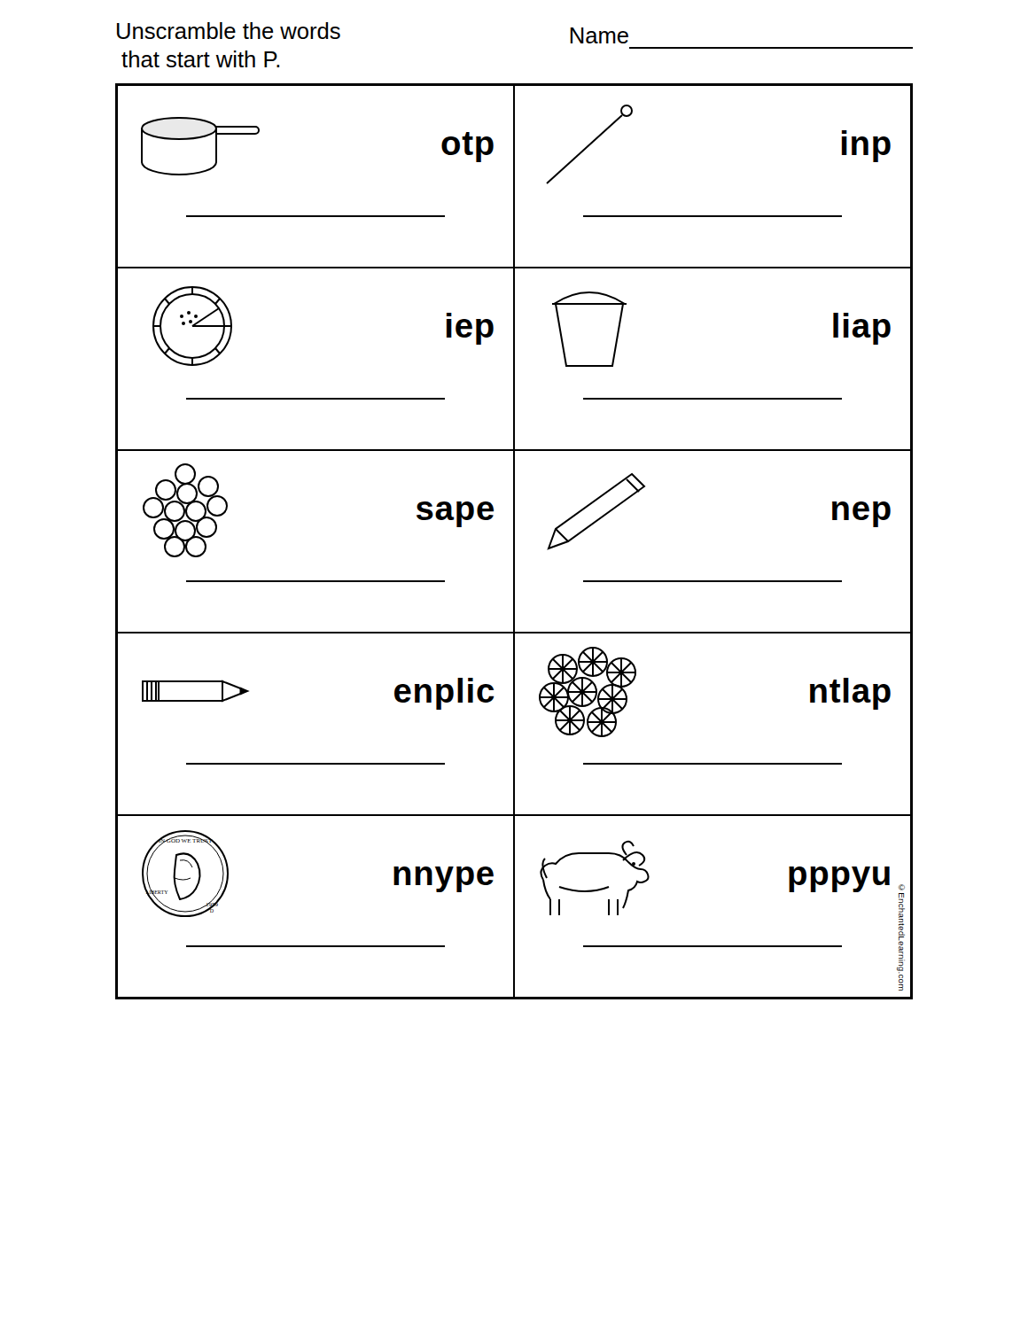Unscramble the words
that start with P.
Name
| otp | inp |
| iep | liap |
| sape | nep |
| enplic | ntlap |
| IN GOD WE TRUST LIBERTY 1959 D nnype | pppyu ©EnchantedLearning.com |